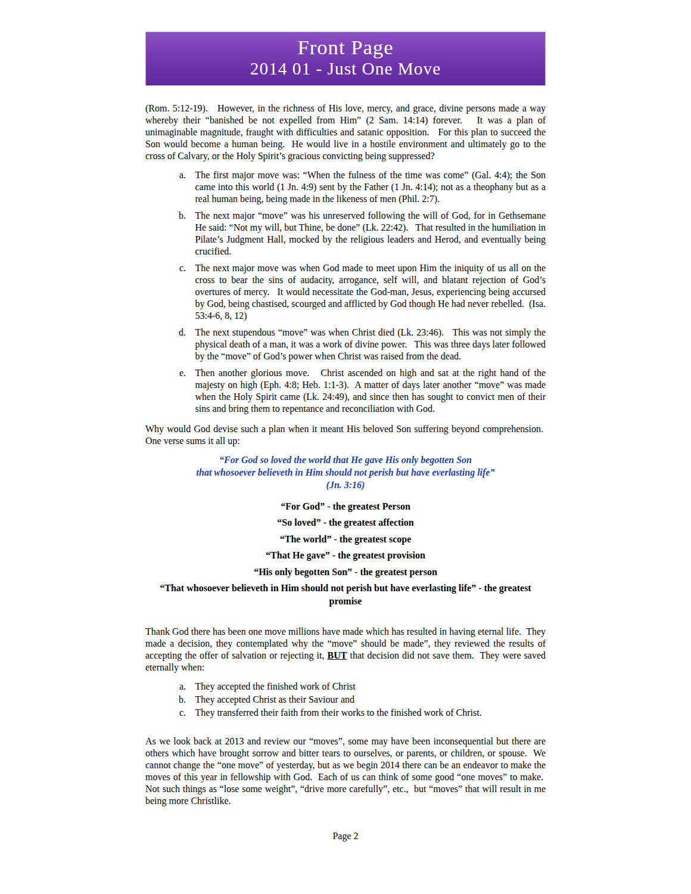Front Page
2014 01 - Just One Move
(Rom. 5:12-19). However, in the richness of His love, mercy, and grace, divine persons made a way whereby their “banished be not expelled from Him” (2 Sam. 14:14) forever. It was a plan of unimaginable magnitude, fraught with difficulties and satanic opposition. For this plan to succeed the Son would become a human being. He would live in a hostile environment and ultimately go to the cross of Calvary, or the Holy Spirit’s gracious convicting being suppressed?
The first major move was: “When the fulness of the time was come” (Gal. 4:4); the Son came into this world (1 Jn. 4:9) sent by the Father (1 Jn. 4:14); not as a theophany but as a real human being, being made in the likeness of men (Phil. 2:7).
The next major “move” was his unreserved following the will of God, for in Gethsemane He said: “Not my will, but Thine, be done” (Lk. 22:42). That resulted in the humiliation in Pilate’s Judgment Hall, mocked by the religious leaders and Herod, and eventually being crucified.
The next major move was when God made to meet upon Him the iniquity of us all on the cross to bear the sins of audacity, arrogance, self will, and blatant rejection of God’s overtures of mercy. It would necessitate the God-man, Jesus, experiencing being accursed by God, being chastised, scourged and afflicted by God though He had never rebelled. (Isa. 53:4-6, 8, 12)
The next stupendous “move” was when Christ died (Lk. 23:46). This was not simply the physical death of a man, it was a work of divine power. This was three days later followed by the “move” of God’s power when Christ was raised from the dead.
Then another glorious move. Christ ascended on high and sat at the right hand of the majesty on high (Eph. 4:8; Heb. 1:1-3). A matter of days later another “move” was made when the Holy Spirit came (Lk. 24:49), and since then has sought to convict men of their sins and bring them to repentance and reconciliation with God.
Why would God devise such a plan when it meant His beloved Son suffering beyond comprehension. One verse sums it all up:
“For God so loved the world that He gave His only begotten Son
that whosoever believeth in Him should not perish but have everlasting life”
(Jn. 3:16)
“For God” - the greatest Person
“So loved” - the greatest affection
“The world” - the greatest scope
“That He gave” - the greatest provision
“His only begotten Son” - the greatest person
“That whosoever believeth in Him should not perish but have everlasting life” - the greatest promise
Thank God there has been one move millions have made which has resulted in having eternal life. They made a decision, they contemplated why the “move” should be made”, they reviewed the results of accepting the offer of salvation or rejecting it, BUT that decision did not save them. They were saved eternally when:
They accepted the finished work of Christ
They accepted Christ as their Saviour and
They transferred their faith from their works to the finished work of Christ.
As we look back at 2013 and review our “moves”, some may have been inconsequential but there are others which have brought sorrow and bitter tears to ourselves, or parents, or children, or spouse. We cannot change the “one move” of yesterday, but as we begin 2014 there can be an endeavor to make the moves of this year in fellowship with God. Each of us can think of some good “one moves” to make. Not such things as “lose some weight”, “drive more carefully”, etc., but “moves” that will result in me being more Christlike.
Page 2